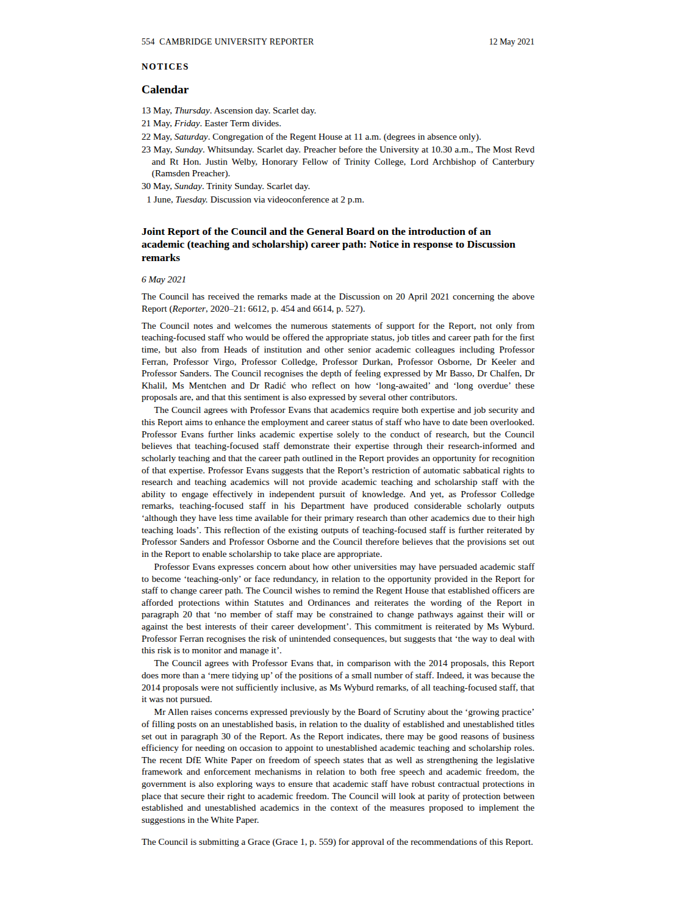554 CAMBRIDGE UNIVERSITY REPORTER
12 May 2021
NOTICES
Calendar
13 May, Thursday. Ascension day. Scarlet day.
21 May, Friday. Easter Term divides.
22 May, Saturday. Congregation of the Regent House at 11 a.m. (degrees in absence only).
23 May, Sunday. Whitsunday. Scarlet day. Preacher before the University at 10.30 a.m., The Most Revd and Rt Hon. Justin Welby, Honorary Fellow of Trinity College, Lord Archbishop of Canterbury (Ramsden Preacher).
30 May, Sunday. Trinity Sunday. Scarlet day.
1 June, Tuesday. Discussion via videoconference at 2 p.m.
Joint Report of the Council and the General Board on the introduction of an academic (teaching and scholarship) career path: Notice in response to Discussion remarks
6 May 2021
The Council has received the remarks made at the Discussion on 20 April 2021 concerning the above Report (Reporter, 2020–21: 6612, p. 454 and 6614, p. 527).
The Council notes and welcomes the numerous statements of support for the Report, not only from teaching-focused staff who would be offered the appropriate status, job titles and career path for the first time, but also from Heads of institution and other senior academic colleagues including Professor Ferran, Professor Virgo, Professor Colledge, Professor Durkan, Professor Osborne, Dr Keeler and Professor Sanders. The Council recognises the depth of feeling expressed by Mr Basso, Dr Chalfen, Dr Khalil, Ms Mentchen and Dr Radić who reflect on how ‘long-awaited’ and ‘long overdue’ these proposals are, and that this sentiment is also expressed by several other contributors.
The Council agrees with Professor Evans that academics require both expertise and job security and this Report aims to enhance the employment and career status of staff who have to date been overlooked. Professor Evans further links academic expertise solely to the conduct of research, but the Council believes that teaching-focused staff demonstrate their expertise through their research-informed and scholarly teaching and that the career path outlined in the Report provides an opportunity for recognition of that expertise. Professor Evans suggests that the Report’s restriction of automatic sabbatical rights to research and teaching academics will not provide academic teaching and scholarship staff with the ability to engage effectively in independent pursuit of knowledge. And yet, as Professor Colledge remarks, teaching-focused staff in his Department have produced considerable scholarly outputs ‘although they have less time available for their primary research than other academics due to their high teaching loads’. This reflection of the existing outputs of teaching-focused staff is further reiterated by Professor Sanders and Professor Osborne and the Council therefore believes that the provisions set out in the Report to enable scholarship to take place are appropriate.
Professor Evans expresses concern about how other universities may have persuaded academic staff to become ‘teaching-only’ or face redundancy, in relation to the opportunity provided in the Report for staff to change career path. The Council wishes to remind the Regent House that established officers are afforded protections within Statutes and Ordinances and reiterates the wording of the Report in paragraph 20 that ‘no member of staff may be constrained to change pathways against their will or against the best interests of their career development’. This commitment is reiterated by Ms Wyburd. Professor Ferran recognises the risk of unintended consequences, but suggests that ‘the way to deal with this risk is to monitor and manage it’.
The Council agrees with Professor Evans that, in comparison with the 2014 proposals, this Report does more than a ‘mere tidying up’ of the positions of a small number of staff. Indeed, it was because the 2014 proposals were not sufficiently inclusive, as Ms Wyburd remarks, of all teaching-focused staff, that it was not pursued.
Mr Allen raises concerns expressed previously by the Board of Scrutiny about the ‘growing practice’ of filling posts on an unestablished basis, in relation to the duality of established and unestablished titles set out in paragraph 30 of the Report. As the Report indicates, there may be good reasons of business efficiency for needing on occasion to appoint to unestablished academic teaching and scholarship roles. The recent DfE White Paper on freedom of speech states that as well as strengthening the legislative framework and enforcement mechanisms in relation to both free speech and academic freedom, the government is also exploring ways to ensure that academic staff have robust contractual protections in place that secure their right to academic freedom. The Council will look at parity of protection between established and unestablished academics in the context of the measures proposed to implement the suggestions in the White Paper.
The Council is submitting a Grace (Grace 1, p. 559) for approval of the recommendations of this Report.